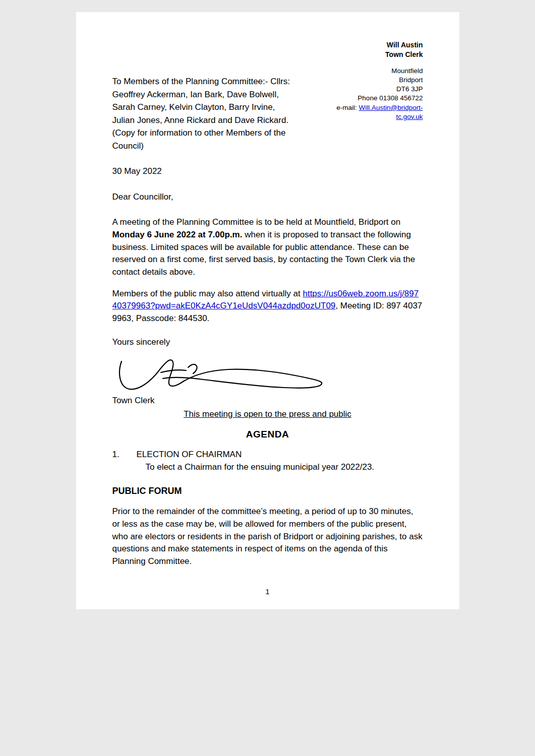Will Austin
Town Clerk
Mountfield
Bridport
DT6 3JP
Phone 01308 456722
e-mail: Will.Austin@bridport-
tc.gov.uk
To Members of the Planning Committee:- Cllrs:
Geoffrey Ackerman, Ian Bark, Dave Bolwell,
Sarah Carney, Kelvin Clayton, Barry Irvine,
Julian Jones, Anne Rickard and Dave Rickard.
(Copy for information to other Members of the
Council)
30 May 2022
Dear Councillor,
A meeting of the Planning Committee is to be held at Mountfield, Bridport on Monday 6 June 2022 at 7.00p.m. when it is proposed to transact the following business. Limited spaces will be available for public attendance. These can be reserved on a first come, first served basis, by contacting the Town Clerk via the contact details above.
Members of the public may also attend virtually at https://us06web.zoom.us/j/89740379963?pwd=akE0KzA4cGY1eUdsV044azdpd0ozUT09, Meeting ID: 897 4037 9963, Passcode: 844530.
Yours sincerely
Town Clerk
This meeting is open to the press and public
AGENDA
1.
ELECTION OF CHAIRMAN To elect a Chairman for the ensuing municipal year 2022/23.
PUBLIC FORUM
Prior to the remainder of the committee’s meeting, a period of up to 30 minutes, or less as the case may be, will be allowed for members of the public present, who are electors or residents in the parish of Bridport or adjoining parishes, to ask questions and make statements in respect of items on the agenda of this Planning Committee.
1